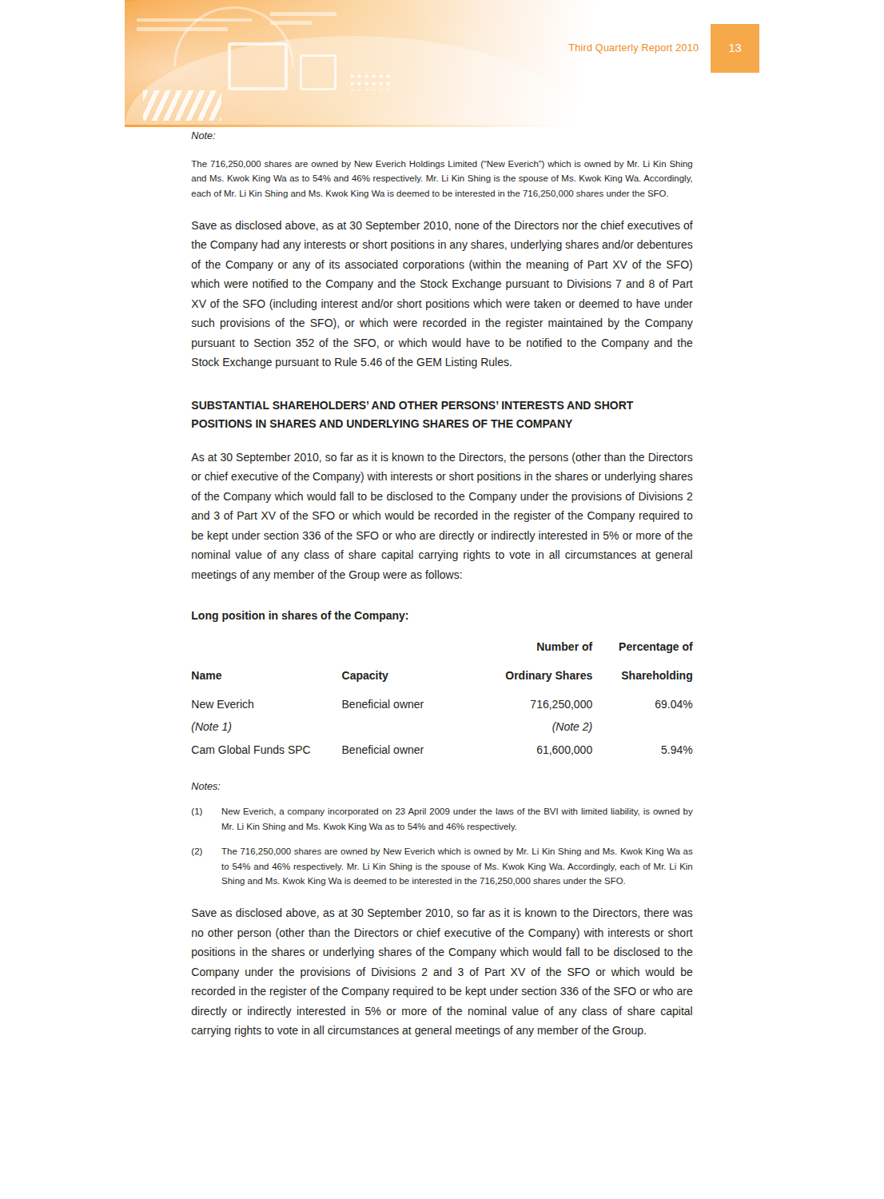Third Quarterly Report 2010 13
Note:
The 716,250,000 shares are owned by New Everich Holdings Limited (“New Everich”) which is owned by Mr. Li Kin Shing and Ms. Kwok King Wa as to 54% and 46% respectively. Mr. Li Kin Shing is the spouse of Ms. Kwok King Wa. Accordingly, each of Mr. Li Kin Shing and Ms. Kwok King Wa is deemed to be interested in the 716,250,000 shares under the SFO.
Save as disclosed above, as at 30 September 2010, none of the Directors nor the chief executives of the Company had any interests or short positions in any shares, underlying shares and/or debentures of the Company or any of its associated corporations (within the meaning of Part XV of the SFO) which were notified to the Company and the Stock Exchange pursuant to Divisions 7 and 8 of Part XV of the SFO (including interest and/or short positions which were taken or deemed to have under such provisions of the SFO), or which were recorded in the register maintained by the Company pursuant to Section 352 of the SFO, or which would have to be notified to the Company and the Stock Exchange pursuant to Rule 5.46 of the GEM Listing Rules.
Substantial Shareholders’ and Other Persons’ Interests and Short Positions in Shares and Underlying Shares of the Company
As at 30 September 2010, so far as it is known to the Directors, the persons (other than the Directors or chief executive of the Company) with interests or short positions in the shares or underlying shares of the Company which would fall to be disclosed to the Company under the provisions of Divisions 2 and 3 of Part XV of the SFO or which would be recorded in the register of the Company required to be kept under section 336 of the SFO or who are directly or indirectly interested in 5% or more of the nominal value of any class of share capital carrying rights to vote in all circumstances at general meetings of any member of the Group were as follows:
Long position in shares of the Company:
| | | Number of | Percentage of |
| --- | --- | --- | --- |
| Name | Capacity | Ordinary Shares | Shareholding |
| New Everich | Beneficial owner | 716,250,000 | 69.04% |
| (Note 1) | | (Note 2) | |
| Cam Global Funds SPC | Beneficial owner | 61,600,000 | 5.94% |
Notes:
New Everich, a company incorporated on 23 April 2009 under the laws of the BVI with limited liability, is owned by Mr. Li Kin Shing and Ms. Kwok King Wa as to 54% and 46% respectively.
The 716,250,000 shares are owned by New Everich which is owned by Mr. Li Kin Shing and Ms. Kwok King Wa as to 54% and 46% respectively. Mr. Li Kin Shing is the spouse of Ms. Kwok King Wa. Accordingly, each of Mr. Li Kin Shing and Ms. Kwok King Wa is deemed to be interested in the 716,250,000 shares under the SFO.
Save as disclosed above, as at 30 September 2010, so far as it is known to the Directors, there was no other person (other than the Directors or chief executive of the Company) with interests or short positions in the shares or underlying shares of the Company which would fall to be disclosed to the Company under the provisions of Divisions 2 and 3 of Part XV of the SFO or which would be recorded in the register of the Company required to be kept under section 336 of the SFO or who are directly or indirectly interested in 5% or more of the nominal value of any class of share capital carrying rights to vote in all circumstances at general meetings of any member of the Group.